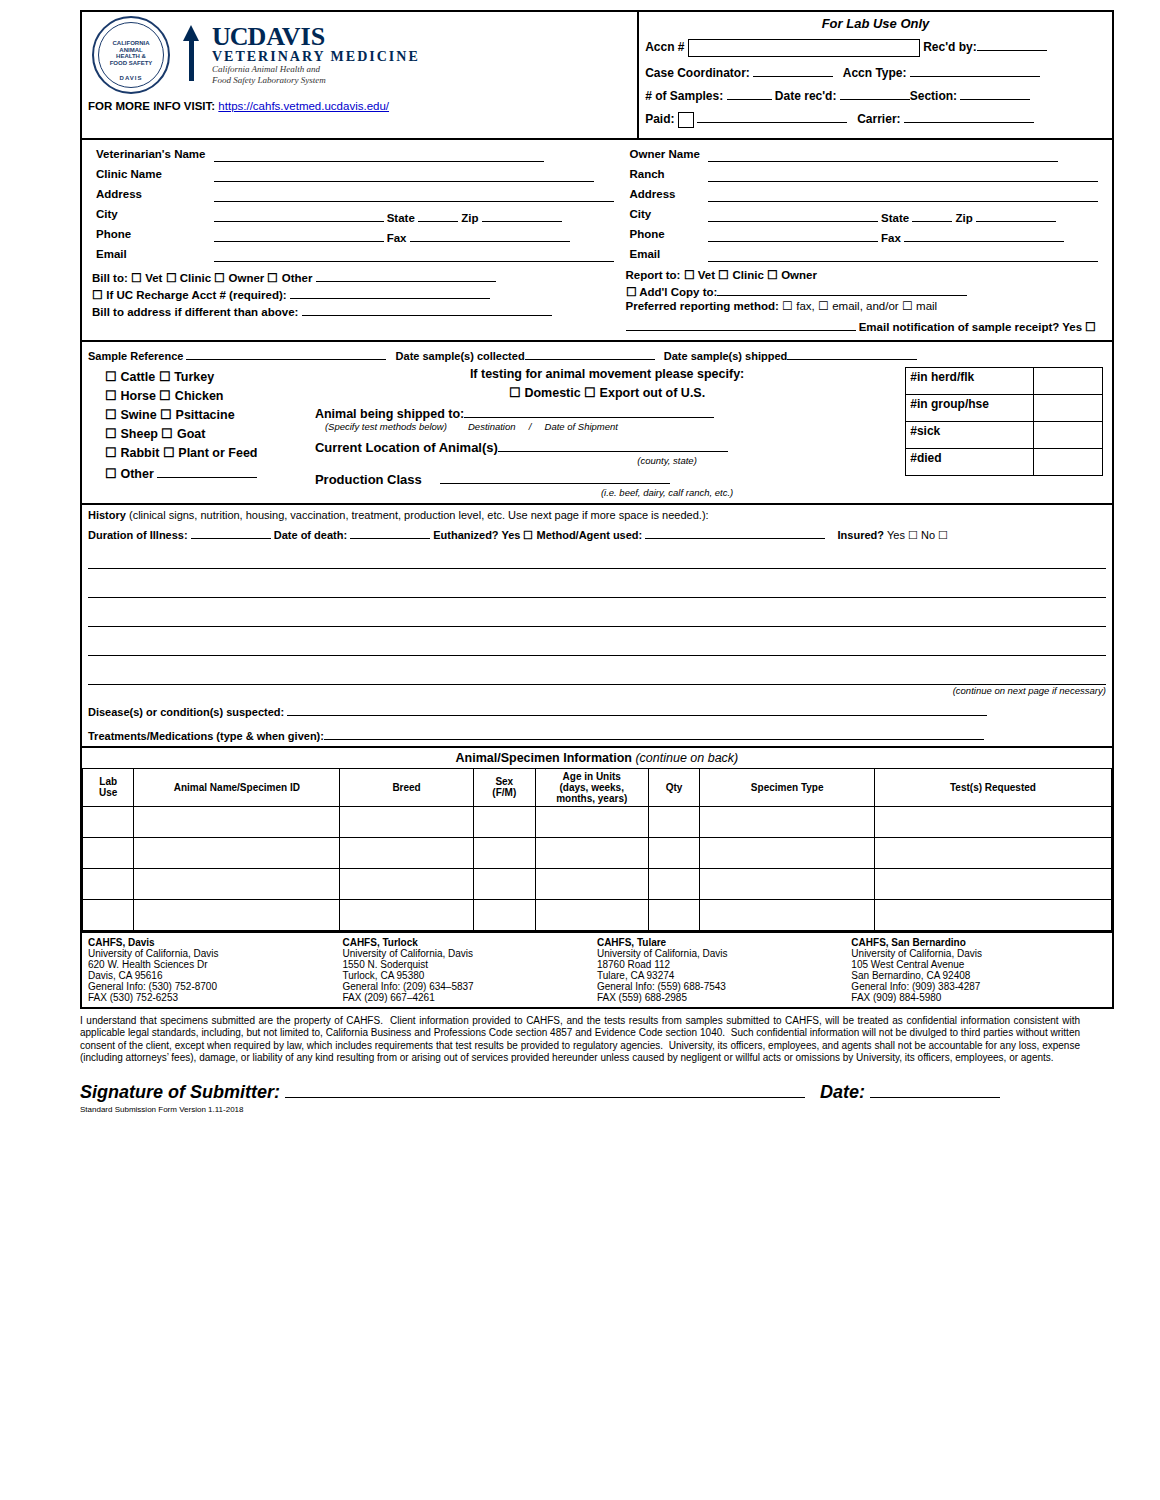| / CALIFORNIA ANIMAL HEALTH & FOOD SAFETY DAVIS / / UC DAVIS VETERINARY MEDICINE California Animal Health and Food Safety Laboratory System / FOR MORE INFO VISIT: https://cahfs.vetmed.ucdavis.edu/ | For Lab Use Only Accn # Rec'd by: Case Coordinator: Accn Type: # of Samples: Date rec'd: Section: Paid: Carrier: |
| / / Veterinarian's Name / / / Clinic Name / / / Address / / / City / State Zip / / Phone / Fax / / Email / / Bill to: ☐ Vet ☐ Clinic ☐ Owner ☐ Other ☐ If UC Recharge Acct # (required): Bill to address if different than above: / / Owner Name / / / Ranch / / / Address / / / City / State Zip / / Phone / Fax / / Email / / Report to: ☐ Vet ☐ Clinic ☐ Owner ☐ Add'l Copy to: Preferred reporting method: ☐ fax, ☐ email, and/or ☐ mail Email notification of sample receipt? Yes ☐ / |
| Sample Reference Date sample(s) collected Date sample(s) shipped / ☐ Cattle ☐ Turkey ☐ Horse ☐ Chicken ☐ Swine ☐ Psittacine ☐ Sheep ☐ Goat ☐ Rabbit ☐ Plant or Feed ☐ Other / If testing for animal movement please specify: ☐ Domestic ☐ Export out of U.S. Animal being shipped to: (Specify test methods below) Destination / Date of Shipment Current Location of Animal(s) (county, state) Production Class (i.e. beef, dairy, calf ranch, etc.) / / #in herd/flk / / / #in group/hse / / / #sick / / / #died / / / |
| History (clinical signs, nutrition, housing, vaccination, treatment, production level, etc. Use next page if more space is needed.): Duration of Illness: Date of death: Euthanized? Yes ☐ Method/Agent used: Insured? Yes ☐ No ☐ (continue on next page if necessary) Disease(s) or condition(s) suspected: Treatments/Medications (type & when given): |
| Animal/Specimen Information (continue on back) / Lab Use / Animal Name/Specimen ID / Breed / Sex (F/M) / Age in Units (days, weeks, months, years) / Qty / Specimen Type / Test(s) Requested / / --- / --- / --- / --- / --- / --- / --- / --- / |
| / CAHFS, Davis University of California, Davis 620 W. Health Sciences Dr Davis, CA 95616 General Info: (530) 752-8700 FAX (530) 752-6253 / CAHFS, Turlock University of California, Davis 1550 N. Soderquist Turlock, CA 95380 General Info: (209) 634–5837 FAX (209) 667–4261 / CAHFS, Tulare University of California, Davis 18760 Road 112 Tulare, CA 93274 General Info: (559) 688-7543 FAX (559) 688-2985 / CAHFS, San Bernardino University of California, Davis 105 West Central Avenue San Bernardino, CA 92408 General Info: (909) 383-4287 FAX (909) 884-5980 / |
I understand that specimens submitted are the property of CAHFS. Client information provided to CAHFS, and the tests results from samples submitted to CAHFS, will be treated as confidential information consistent with applicable legal standards, including, but not limited to, California Business and Professions Code section 4857 and Evidence Code section 1040. Such confidential information will not be divulged to third parties without written consent of the client, except when required by law, which includes requirements that test results be provided to regulatory agencies. University, its officers, employees, and agents shall not be accountable for any loss, expense (including attorneys’ fees), damage, or liability of any kind resulting from or arising out of services provided hereunder unless caused by negligent or willful acts or omissions by University, its officers, employees, or agents.
Signature of Submitter: Date:
Standard Submission Form Version 1.11-2018